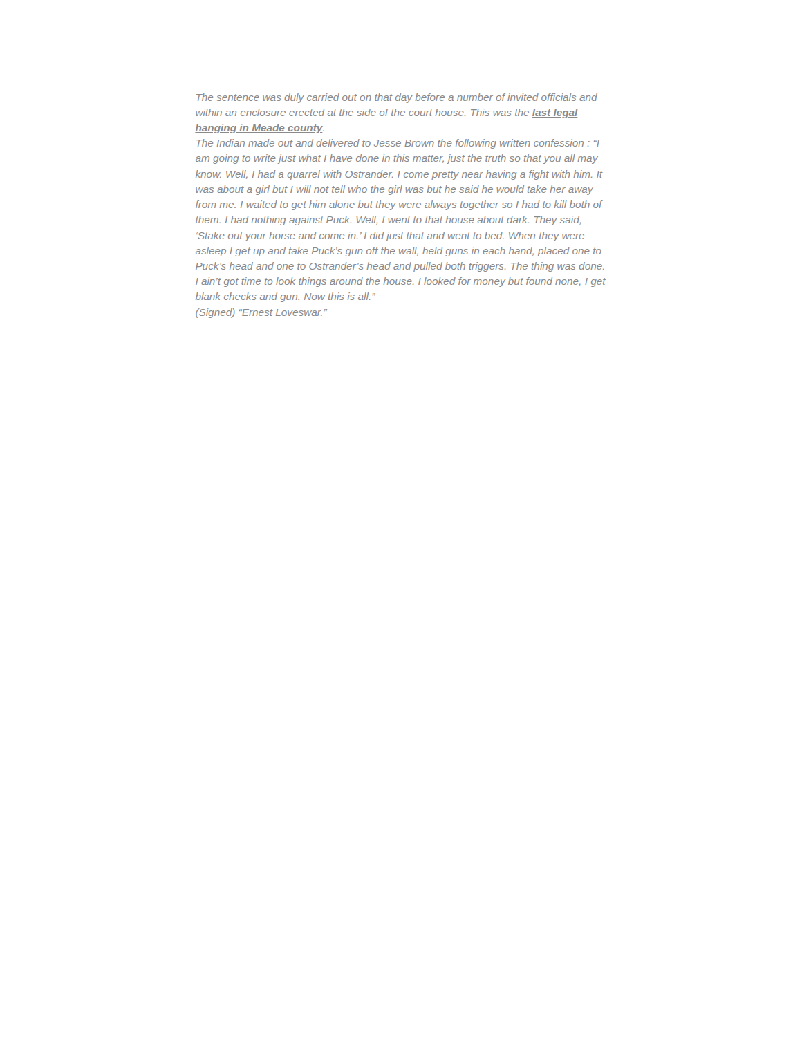The sentence was duly carried out on that day before a number of invited officials and within an enclosure erected at the side of the court house. This was the last legal hanging in Meade county.
The Indian made out and delivered to Jesse Brown the following written confession : “I am going to write just what I have done in this matter, just the truth so that you all may know. Well, I had a quarrel with Ostrander. I come pretty near having a fight with him. It was about a girl but I will not tell who the girl was but he said he would take her away from me. I waited to get him alone but they were always together so I had to kill both of them. I had nothing against Puck. Well, I went to that house about dark. They said, ‘Stake out your horse and come in.’ I did just that and went to bed. When they were asleep I get up and take Puck’s gun off the wall, held guns in each hand, placed one to Puck’s head and one to Ostrander’s head and pulled both triggers. The thing was done. I ain’t got time to look things around the house. I looked for money but found none, I get blank checks and gun. Now this is all.”
(Signed) “Ernest Loveswar.”